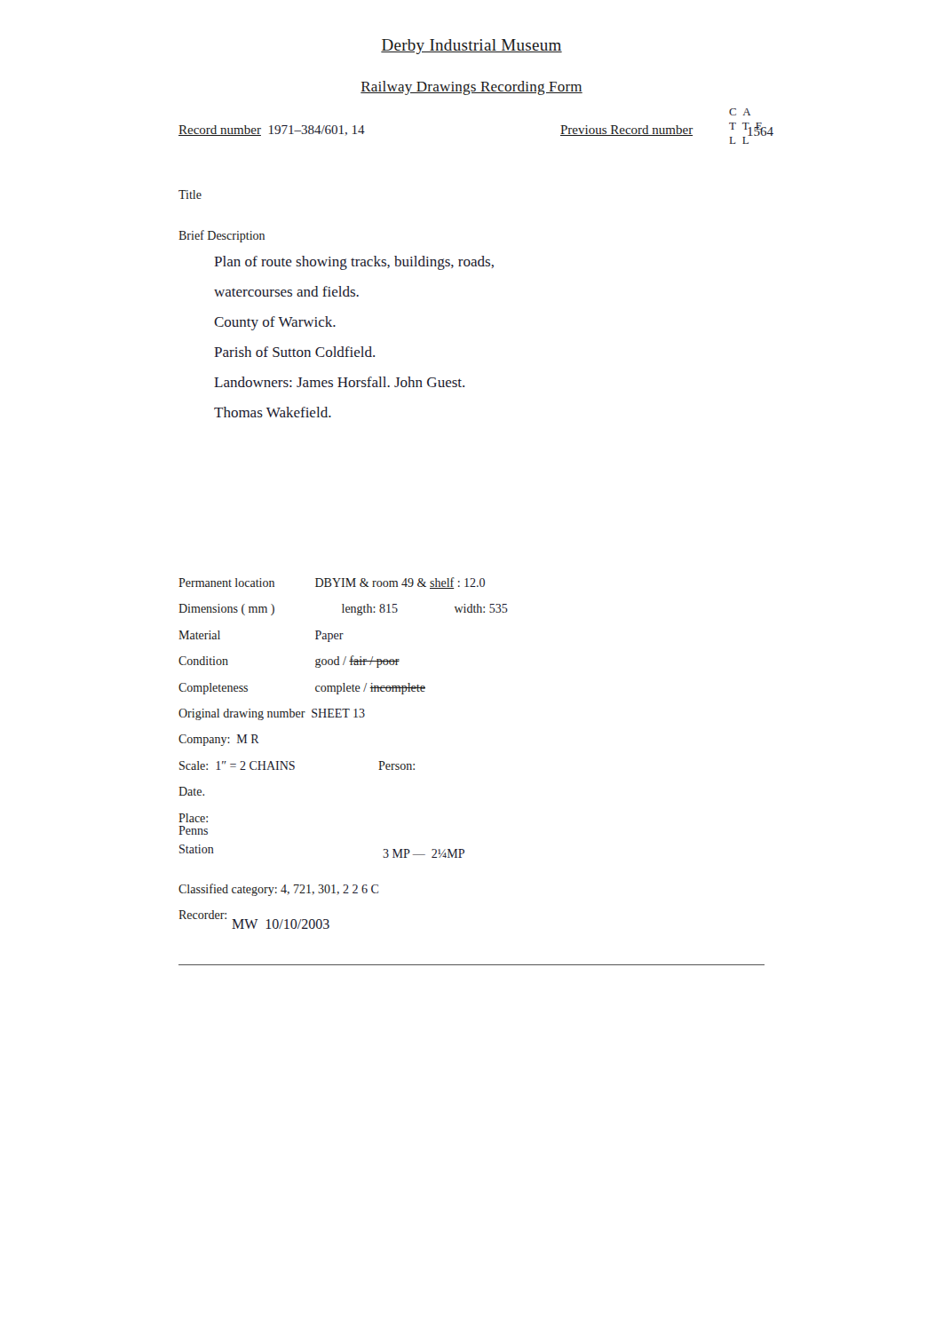Derby Industrial Museum
Railway Drawings Recording Form
C A T T E L L Record number 1971–384/601, 14 Previous Record number 1564
Title
Brief Description
Plan of route showing tracks, buildings, roads,
watercourses and fields.
County of Warwick.
Parish of Sutton Coldfield.
Landowners: James Horsfall. John Guest.
Thomas Wakefield.
Permanent location DBYIM & room 49 & shelf : 12.0
Dimensions ( mm ) length: 815 width: 535
Material Paper
Condition good / fair / poor
Completeness complete / incomplete
Original drawing number SHEET 13
Company: M R
Scale: 1″ = 2 CHAINS Person:
Date.
Place:
Penns
Station
3 MP — 2¼MP
Classified category: 4, 721, 301, 2 2 6 C
Recorder: MW 10/10/2003